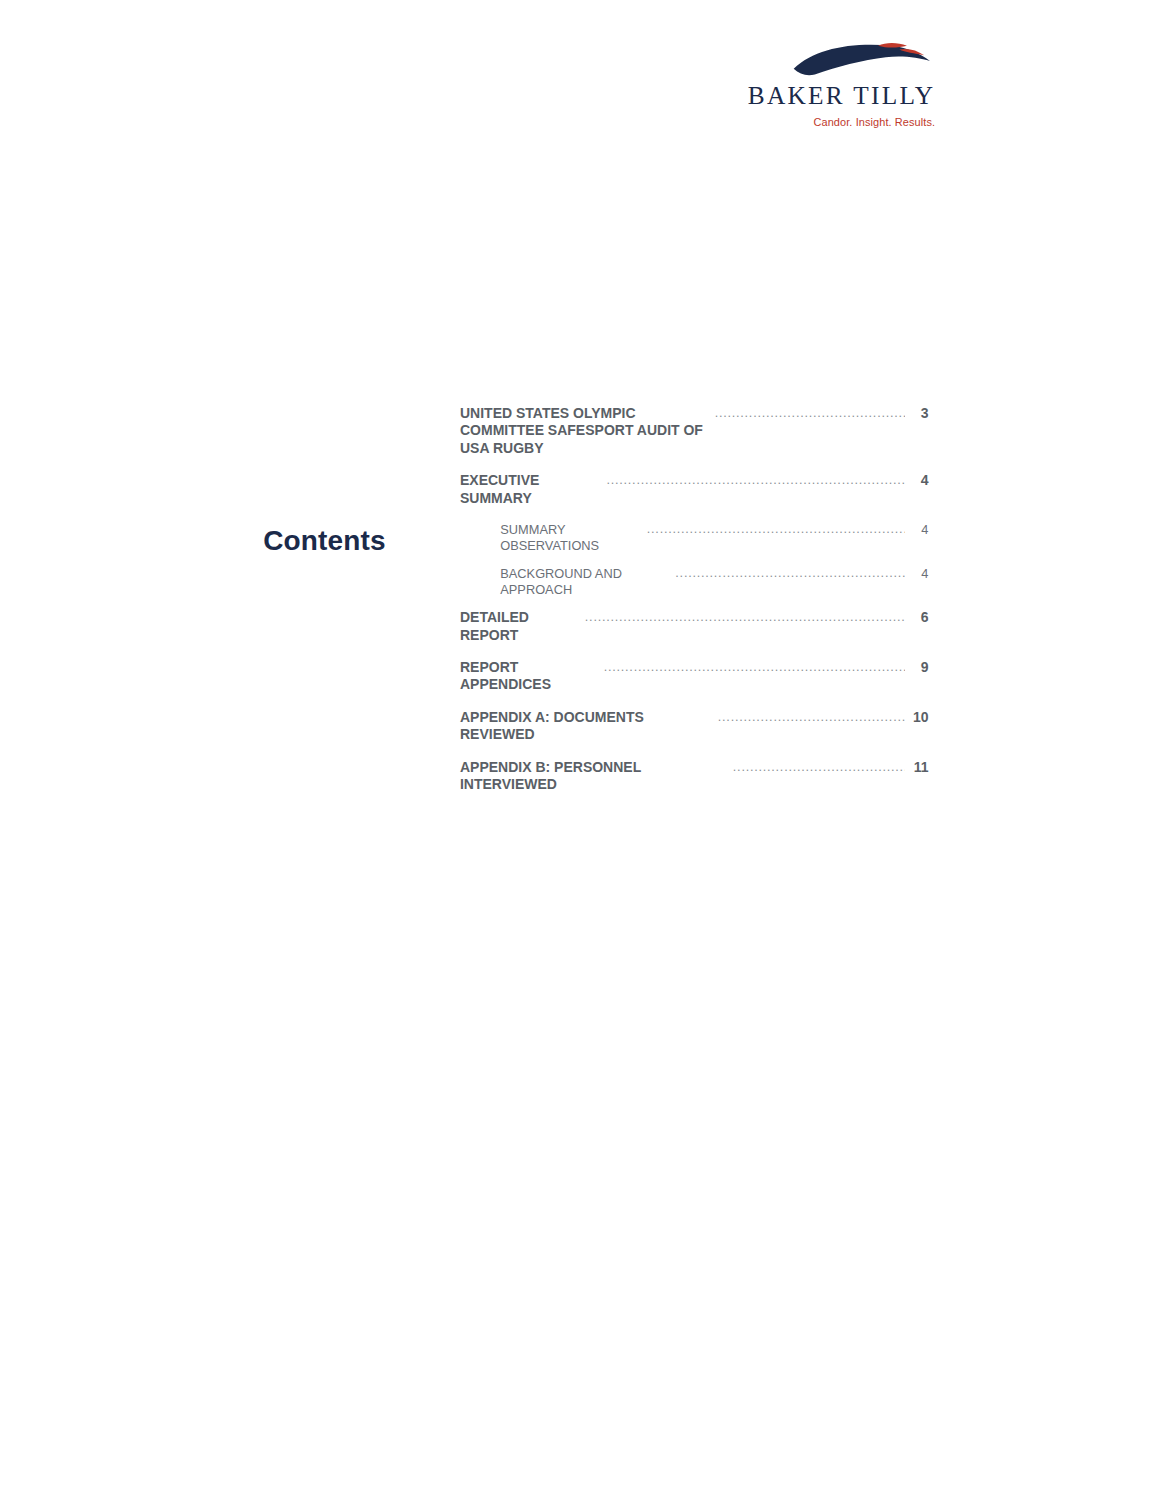BAKER TILLY
Candor. Insight. Results.
Contents
UNITED STATES OLYMPIC COMMITTEE SAFESPORT AUDIT OF USA RUGBY .......................................................................................... 3
EXECUTIVE SUMMARY ........................................................................... 4
SUMMARY OBSERVATIONS ...................................................................... 4
BACKGROUND AND APPROACH ............................................................. 4
DETAILED REPORT ................................................................................ 6
REPORT APPENDICES ............................................................................ 9
APPENDIX A: DOCUMENTS REVIEWED ............................................. 10
APPENDIX B: PERSONNEL INTERVIEWED .......................................... 11